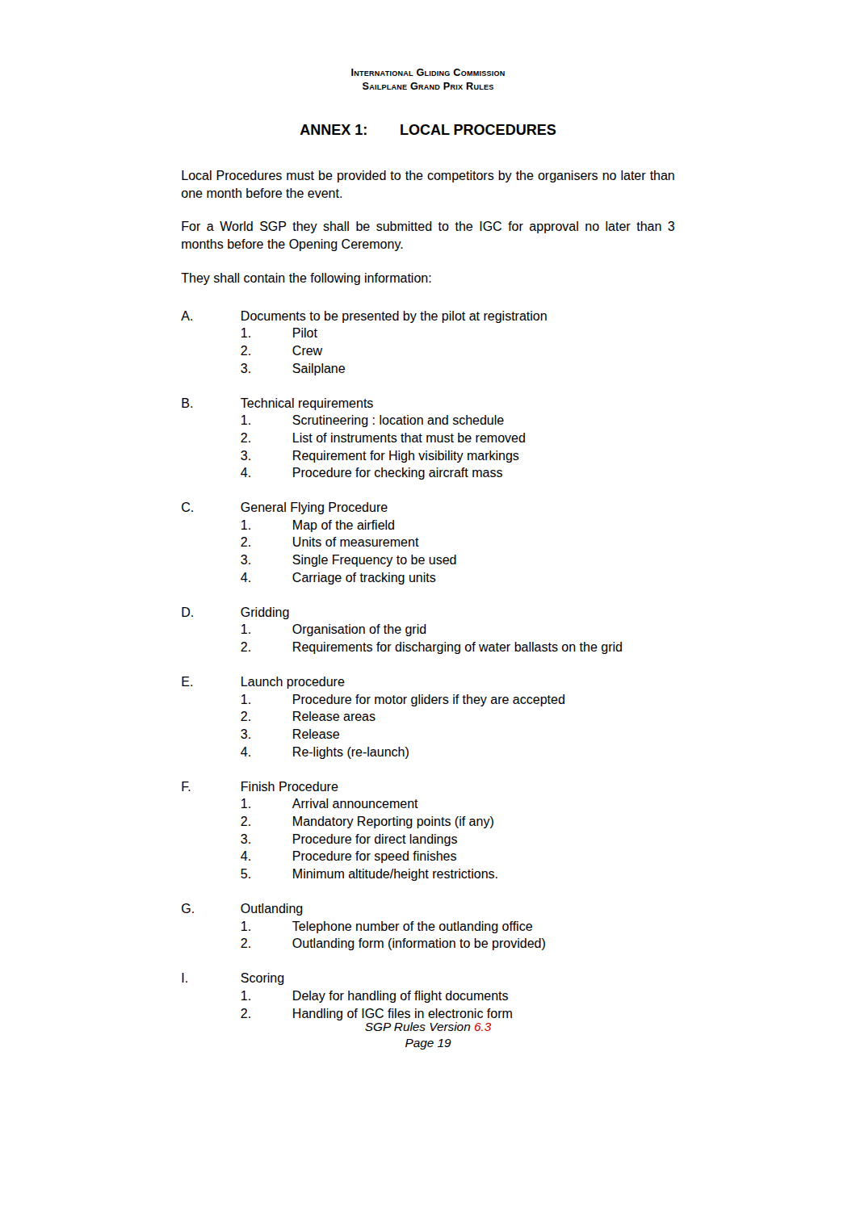International Gliding Commission Sailplane Grand Prix Rules
ANNEX 1: LOCAL PROCEDURES
Local Procedures must be provided to the competitors by the organisers no later than one month before the event.
For a World SGP they shall be submitted to the IGC for approval no later than 3 months before the Opening Ceremony.
They shall contain the following information:
A. Documents to be presented by the pilot at registration
1. Pilot
2. Crew
3. Sailplane
B. Technical requirements
1. Scrutineering : location and schedule
2. List of instruments that must be removed
3. Requirement for High visibility markings
4. Procedure for checking aircraft mass
C. General Flying Procedure
1. Map of the airfield
2. Units of measurement
3. Single Frequency to be used
4. Carriage of tracking units
D. Gridding
1. Organisation of the grid
2. Requirements for discharging of water ballasts on the grid
E. Launch procedure
1. Procedure for motor gliders if they are accepted
2. Release areas
3. Release
4. Re-lights (re-launch)
F. Finish Procedure
1. Arrival announcement
2. Mandatory Reporting points (if any)
3. Procedure for direct landings
4. Procedure for speed finishes
5. Minimum altitude/height restrictions.
G. Outlanding
1. Telephone number of the outlanding office
2. Outlanding form (information to be provided)
I. Scoring
1. Delay for handling of flight documents
2. Handling of IGC files in electronic form
SGP Rules Version 6.3
Page 19